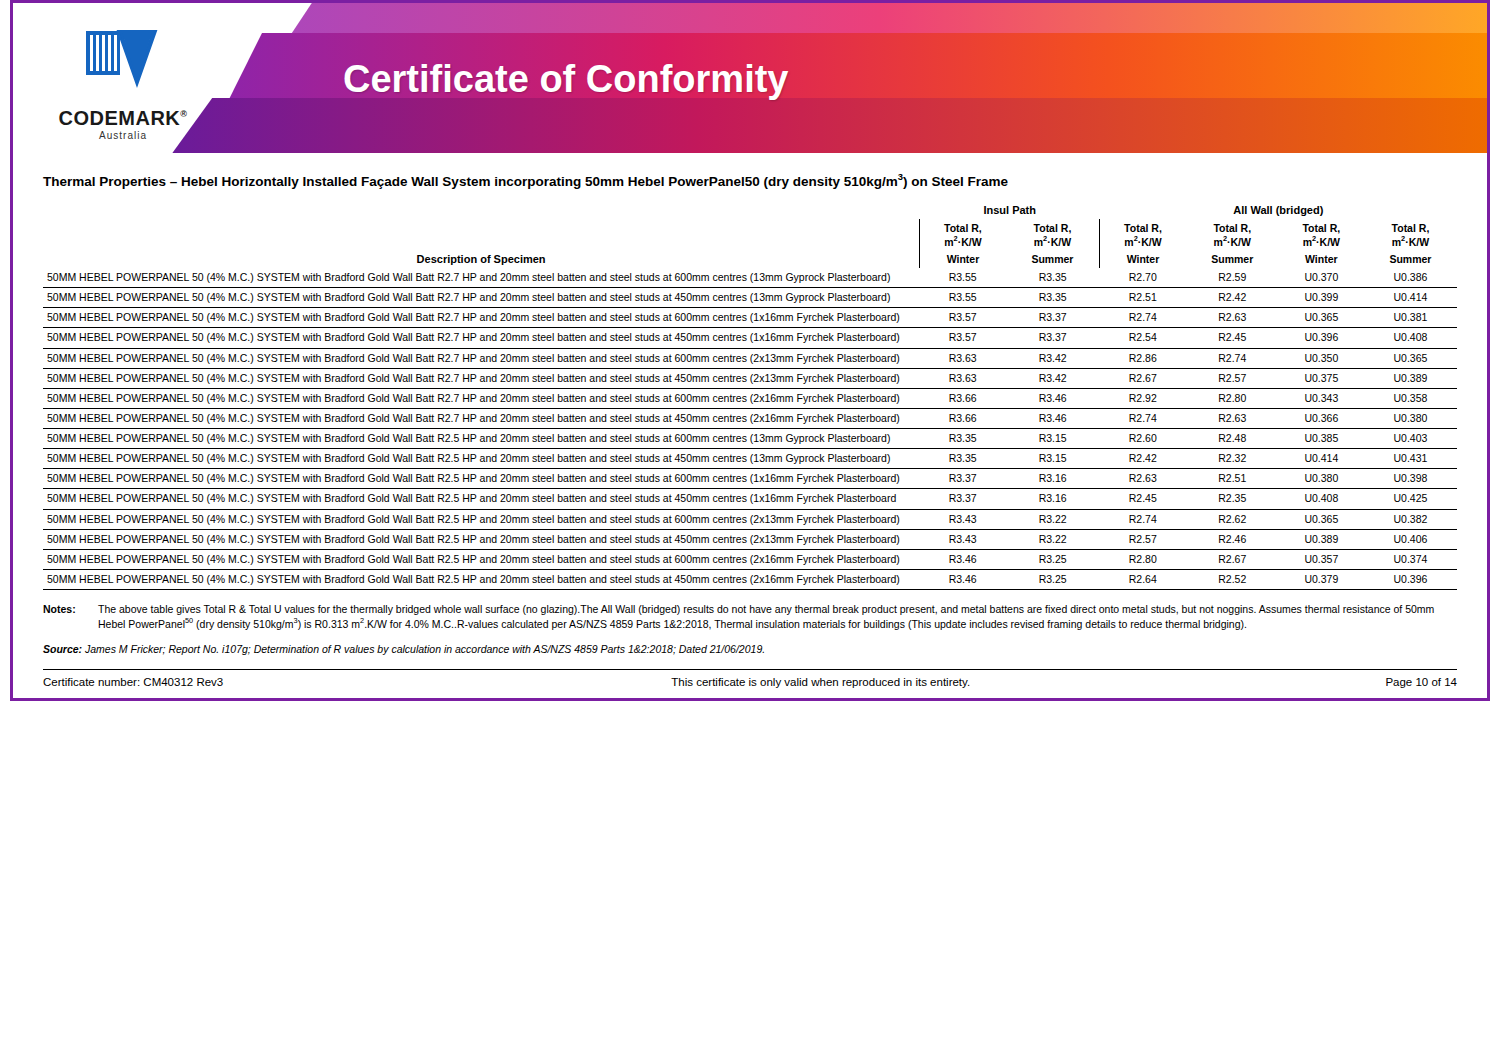CODEMARK®
Australia
Certificate of Conformity
Thermal Properties – Hebel Horizontally Installed Façade Wall System incorporating 50mm Hebel PowerPanel50 (dry density 510kg/m3) on Steel Frame
| Description of Specimen | Insul Path | All Wall (bridged) |
| --- | --- | --- |
| Total R, m 2 ·K/W | Total R, m 2 ·K/W | Total R, m 2 ·K/W | Total R, m 2 ·K/W | Total R, m 2 ·K/W | Total R, m 2 ·K/W |
| Winter | Summer | Winter | Summer | Winter | Summer |
| 50MM HEBEL POWERPANEL 50 (4% M.C.) SYSTEM with Bradford Gold Wall Batt R2.7 HP and 20mm steel batten and steel studs at 600mm centres (13mm Gyprock Plasterboard) | R3.55 | R3.35 | R2.70 | R2.59 | U0.370 | U0.386 |
| 50MM HEBEL POWERPANEL 50 (4% M.C.) SYSTEM with Bradford Gold Wall Batt R2.7 HP and 20mm steel batten and steel studs at 450mm centres (13mm Gyprock Plasterboard) | R3.55 | R3.35 | R2.51 | R2.42 | U0.399 | U0.414 |
| 50MM HEBEL POWERPANEL 50 (4% M.C.) SYSTEM with Bradford Gold Wall Batt R2.7 HP and 20mm steel batten and steel studs at 600mm centres (1x16mm Fyrchek Plasterboard) | R3.57 | R3.37 | R2.74 | R2.63 | U0.365 | U0.381 |
| 50MM HEBEL POWERPANEL 50 (4% M.C.) SYSTEM with Bradford Gold Wall Batt R2.7 HP and 20mm steel batten and steel studs at 450mm centres (1x16mm Fyrchek Plasterboard) | R3.57 | R3.37 | R2.54 | R2.45 | U0.396 | U0.408 |
| 50MM HEBEL POWERPANEL 50 (4% M.C.) SYSTEM with Bradford Gold Wall Batt R2.7 HP and 20mm steel batten and steel studs at 600mm centres (2x13mm Fyrchek Plasterboard) | R3.63 | R3.42 | R2.86 | R2.74 | U0.350 | U0.365 |
| 50MM HEBEL POWERPANEL 50 (4% M.C.) SYSTEM with Bradford Gold Wall Batt R2.7 HP and 20mm steel batten and steel studs at 450mm centres (2x13mm Fyrchek Plasterboard) | R3.63 | R3.42 | R2.67 | R2.57 | U0.375 | U0.389 |
| 50MM HEBEL POWERPANEL 50 (4% M.C.) SYSTEM with Bradford Gold Wall Batt R2.7 HP and 20mm steel batten and steel studs at 600mm centres (2x16mm Fyrchek Plasterboard) | R3.66 | R3.46 | R2.92 | R2.80 | U0.343 | U0.358 |
| 50MM HEBEL POWERPANEL 50 (4% M.C.) SYSTEM with Bradford Gold Wall Batt R2.7 HP and 20mm steel batten and steel studs at 450mm centres (2x16mm Fyrchek Plasterboard) | R3.66 | R3.46 | R2.74 | R2.63 | U0.366 | U0.380 |
| 50MM HEBEL POWERPANEL 50 (4% M.C.) SYSTEM with Bradford Gold Wall Batt R2.5 HP and 20mm steel batten and steel studs at 600mm centres (13mm Gyprock Plasterboard) | R3.35 | R3.15 | R2.60 | R2.48 | U0.385 | U0.403 |
| 50MM HEBEL POWERPANEL 50 (4% M.C.) SYSTEM with Bradford Gold Wall Batt R2.5 HP and 20mm steel batten and steel studs at 450mm centres (13mm Gyprock Plasterboard) | R3.35 | R3.15 | R2.42 | R2.32 | U0.414 | U0.431 |
| 50MM HEBEL POWERPANEL 50 (4% M.C.) SYSTEM with Bradford Gold Wall Batt R2.5 HP and 20mm steel batten and steel studs at 600mm centres (1x16mm Fyrchek Plasterboard) | R3.37 | R3.16 | R2.63 | R2.51 | U0.380 | U0.398 |
| 50MM HEBEL POWERPANEL 50 (4% M.C.) SYSTEM with Bradford Gold Wall Batt R2.5 HP and 20mm steel batten and steel studs at 450mm centres (1x16mm Fyrchek Plasterboard | R3.37 | R3.16 | R2.45 | R2.35 | U0.408 | U0.425 |
| 50MM HEBEL POWERPANEL 50 (4% M.C.) SYSTEM with Bradford Gold Wall Batt R2.5 HP and 20mm steel batten and steel studs at 600mm centres (2x13mm Fyrchek Plasterboard) | R3.43 | R3.22 | R2.74 | R2.62 | U0.365 | U0.382 |
| 50MM HEBEL POWERPANEL 50 (4% M.C.) SYSTEM with Bradford Gold Wall Batt R2.5 HP and 20mm steel batten and steel studs at 450mm centres (2x13mm Fyrchek Plasterboard) | R3.43 | R3.22 | R2.57 | R2.46 | U0.389 | U0.406 |
| 50MM HEBEL POWERPANEL 50 (4% M.C.) SYSTEM with Bradford Gold Wall Batt R2.5 HP and 20mm steel batten and steel studs at 600mm centres (2x16mm Fyrchek Plasterboard) | R3.46 | R3.25 | R2.80 | R2.67 | U0.357 | U0.374 |
| 50MM HEBEL POWERPANEL 50 (4% M.C.) SYSTEM with Bradford Gold Wall Batt R2.5 HP and 20mm steel batten and steel studs at 450mm centres (2x16mm Fyrchek Plasterboard) | R3.46 | R3.25 | R2.64 | R2.52 | U0.379 | U0.396 |
Notes:
The above table gives Total R & Total U values for the thermally bridged whole wall surface (no glazing).The All Wall (bridged) results do not have any thermal break product present, and metal battens are fixed direct onto metal studs, but not noggins. Assumes thermal resistance of 50mm Hebel PowerPanel50 (dry density 510kg/m3) is R0.313 m2.K/W for 4.0% M.C..R-values calculated per AS/NZS 4859 Parts 1&2:2018, Thermal insulation materials for buildings (This update includes revised framing details to reduce thermal bridging).
Source: James M Fricker; Report No. i107g; Determination of R values by calculation in accordance with AS/NZS 4859 Parts 1&2:2018; Dated 21/06/2019.
Certificate number: CM40312 Rev3
This certificate is only valid when reproduced in its entirety.
Page 10 of 14